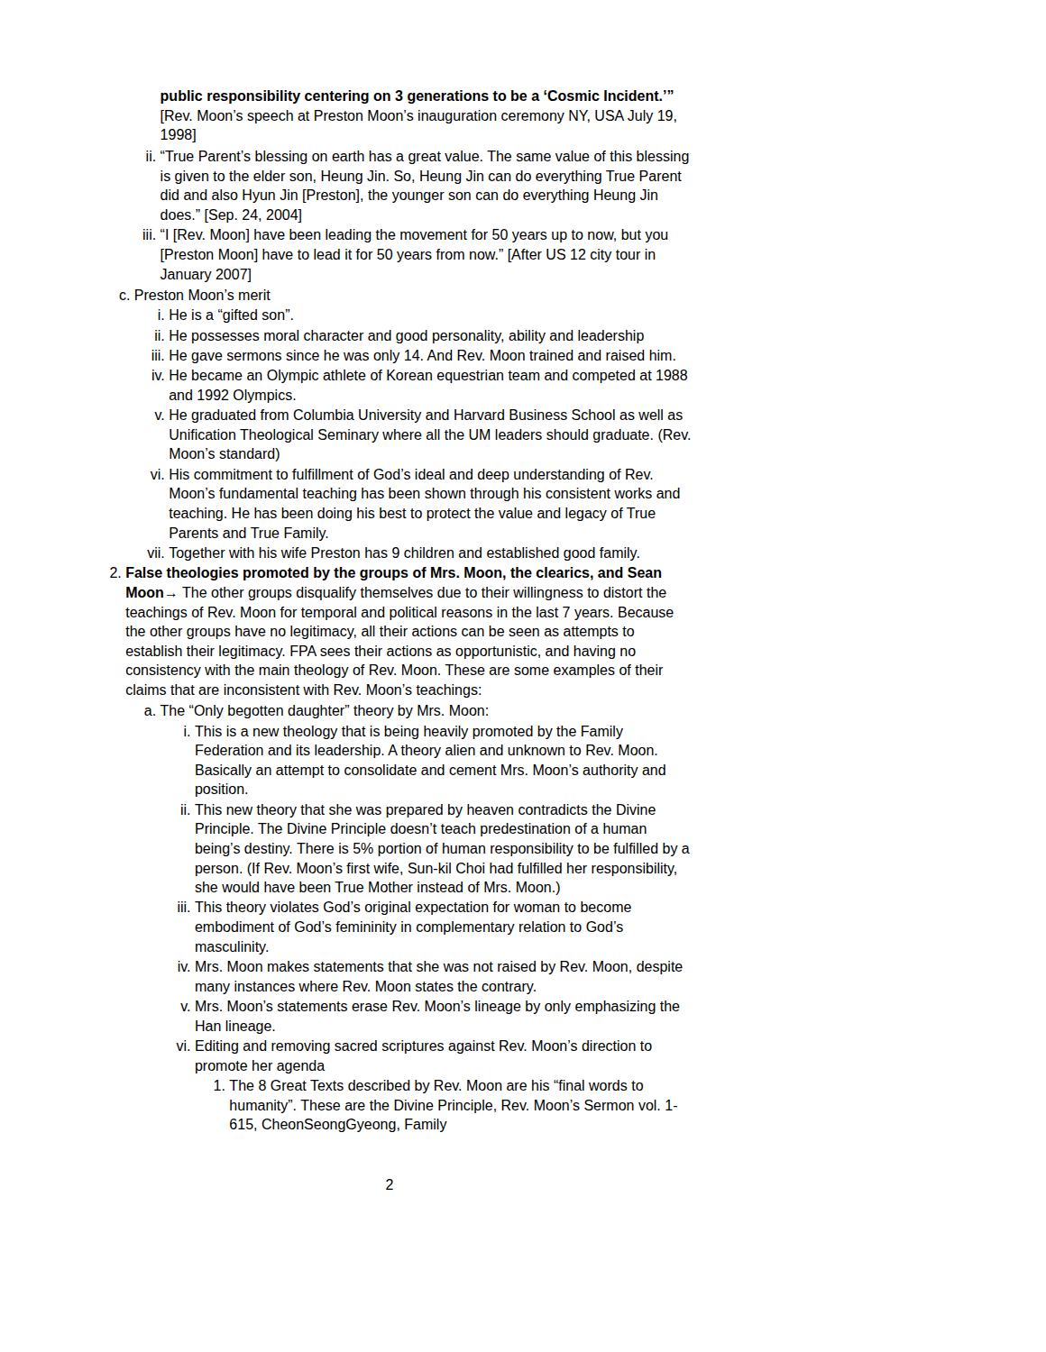public responsibility centering on 3 generations to be a ‘Cosmic Incident.’” [Rev. Moon’s speech at Preston Moon’s inauguration ceremony NY, USA July 19, 1998]
“True Parent’s blessing on earth has a great value. The same value of this blessing is given to the elder son, Heung Jin. So, Heung Jin can do everything True Parent did and also Hyun Jin [Preston], the younger son can do everything Heung Jin does.” [Sep. 24, 2004]
“I [Rev. Moon] have been leading the movement for 50 years up to now, but you [Preston Moon] have to lead it for 50 years from now.” [After US 12 city tour in January 2007]
Preston Moon’s merit
He is a “gifted son”.
He possesses moral character and good personality, ability and leadership
He gave sermons since he was only 14. And Rev. Moon trained and raised him.
He became an Olympic athlete of Korean equestrian team and competed at 1988 and 1992 Olympics.
He graduated from Columbia University and Harvard Business School as well as Unification Theological Seminary where all the UM leaders should graduate. (Rev. Moon’s standard)
His commitment to fulfillment of God’s ideal and deep understanding of Rev. Moon’s fundamental teaching has been shown through his consistent works and teaching. He has been doing his best to protect the value and legacy of True Parents and True Family.
Together with his wife Preston has 9 children and established good family.
False theologies promoted by the groups of Mrs. Moon, the clearics, and Sean Moon→ The other groups disqualify themselves due to their willingness to distort the teachings of Rev. Moon for temporal and political reasons in the last 7 years. Because the other groups have no legitimacy, all their actions can be seen as attempts to establish their legitimacy. FPA sees their actions as opportunistic, and having no consistency with the main theology of Rev. Moon. These are some examples of their claims that are inconsistent with Rev. Moon’s teachings:
The “Only begotten daughter” theory by Mrs. Moon:
This is a new theology that is being heavily promoted by the Family Federation and its leadership. A theory alien and unknown to Rev. Moon. Basically an attempt to consolidate and cement Mrs. Moon’s authority and position.
This new theory that she was prepared by heaven contradicts the Divine Principle. The Divine Principle doesn’t teach predestination of a human being’s destiny. There is 5% portion of human responsibility to be fulfilled by a person. (If Rev. Moon’s first wife, Sun-kil Choi had fulfilled her responsibility, she would have been True Mother instead of Mrs. Moon.)
This theory violates God’s original expectation for woman to become embodiment of God’s femininity in complementary relation to God’s masculinity.
Mrs. Moon makes statements that she was not raised by Rev. Moon, despite many instances where Rev. Moon states the contrary.
Mrs. Moon’s statements erase Rev. Moon’s lineage by only emphasizing the Han lineage.
Editing and removing sacred scriptures against Rev. Moon’s direction to promote her agenda
The 8 Great Texts described by Rev. Moon are his “final words to humanity”. These are the Divine Principle, Rev. Moon’s Sermon vol. 1-615, CheonSeongGyeong, Family
2